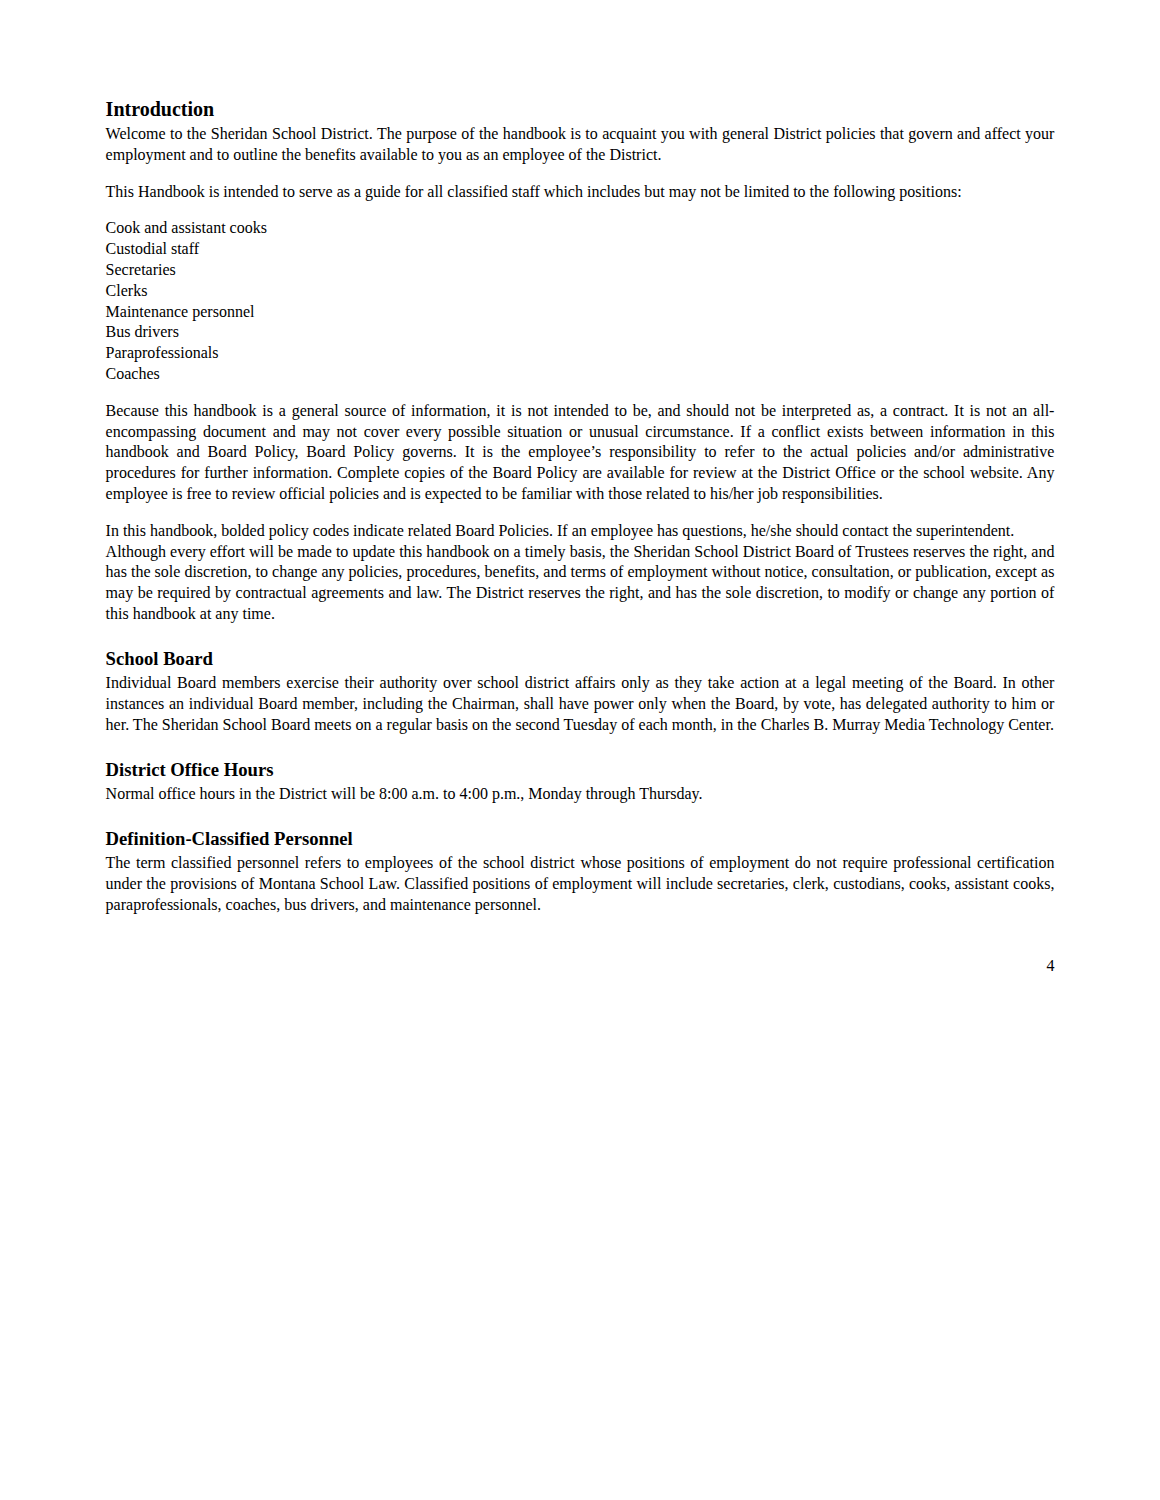Introduction
Welcome to the Sheridan School District. The purpose of the handbook is to acquaint you with general District policies that govern and affect your employment and to outline the benefits available to you as an employee of the District.
This Handbook is intended to serve as a guide for all classified staff which includes but may not be limited to the following positions:
Cook and assistant cooks
Custodial staff
Secretaries
Clerks
Maintenance personnel
Bus drivers
Paraprofessionals
Coaches
Because this handbook is a general source of information, it is not intended to be, and should not be interpreted as, a contract. It is not an all-encompassing document and may not cover every possible situation or unusual circumstance. If a conflict exists between information in this handbook and Board Policy, Board Policy governs. It is the employee’s responsibility to refer to the actual policies and/or administrative procedures for further information. Complete copies of the Board Policy are available for review at the District Office or the school website. Any employee is free to review official policies and is expected to be familiar with those related to his/her job responsibilities.
In this handbook, bolded policy codes indicate related Board Policies. If an employee has questions, he/she should contact the superintendent.
Although every effort will be made to update this handbook on a timely basis, the Sheridan School District Board of Trustees reserves the right, and has the sole discretion, to change any policies, procedures, benefits, and terms of employment without notice, consultation, or publication, except as may be required by contractual agreements and law. The District reserves the right, and has the sole discretion, to modify or change any portion of this handbook at any time.
School Board
Individual Board members exercise their authority over school district affairs only as they take action at a legal meeting of the Board. In other instances an individual Board member, including the Chairman, shall have power only when the Board, by vote, has delegated authority to him or her. The Sheridan School Board meets on a regular basis on the second Tuesday of each month, in the Charles B. Murray Media Technology Center.
District Office Hours
Normal office hours in the District will be 8:00 a.m. to 4:00 p.m., Monday through Thursday.
Definition-Classified Personnel
The term classified personnel refers to employees of the school district whose positions of employment do not require professional certification under the provisions of Montana School Law. Classified positions of employment will include secretaries, clerk, custodians, cooks, assistant cooks, paraprofessionals, coaches, bus drivers, and maintenance personnel.
4